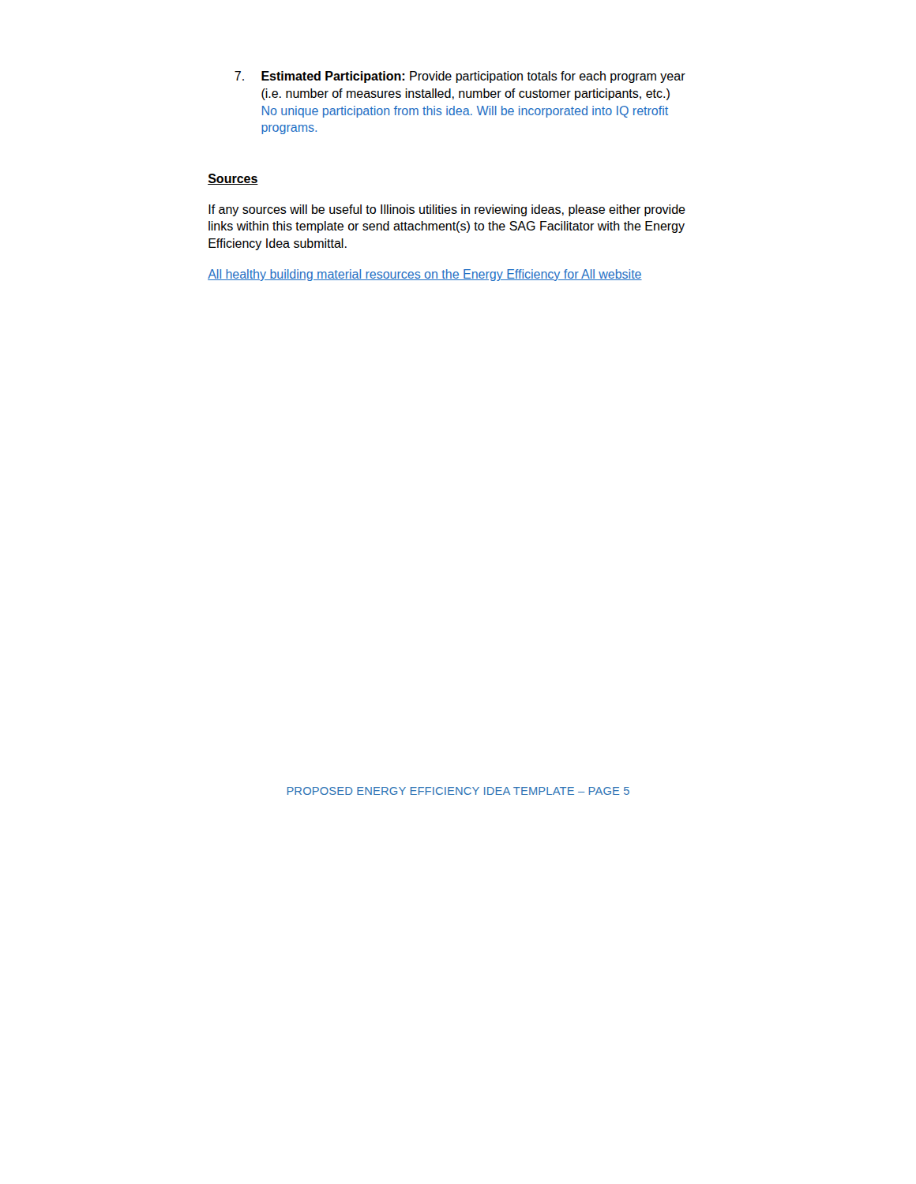7. Estimated Participation: Provide participation totals for each program year (i.e. number of measures installed, number of customer participants, etc.)
No unique participation from this idea. Will be incorporated into IQ retrofit programs.
Sources
If any sources will be useful to Illinois utilities in reviewing ideas, please either provide links within this template or send attachment(s) to the SAG Facilitator with the Energy Efficiency Idea submittal.
All healthy building material resources on the Energy Efficiency for All website
PROPOSED ENERGY EFFICIENCY IDEA TEMPLATE – PAGE 5